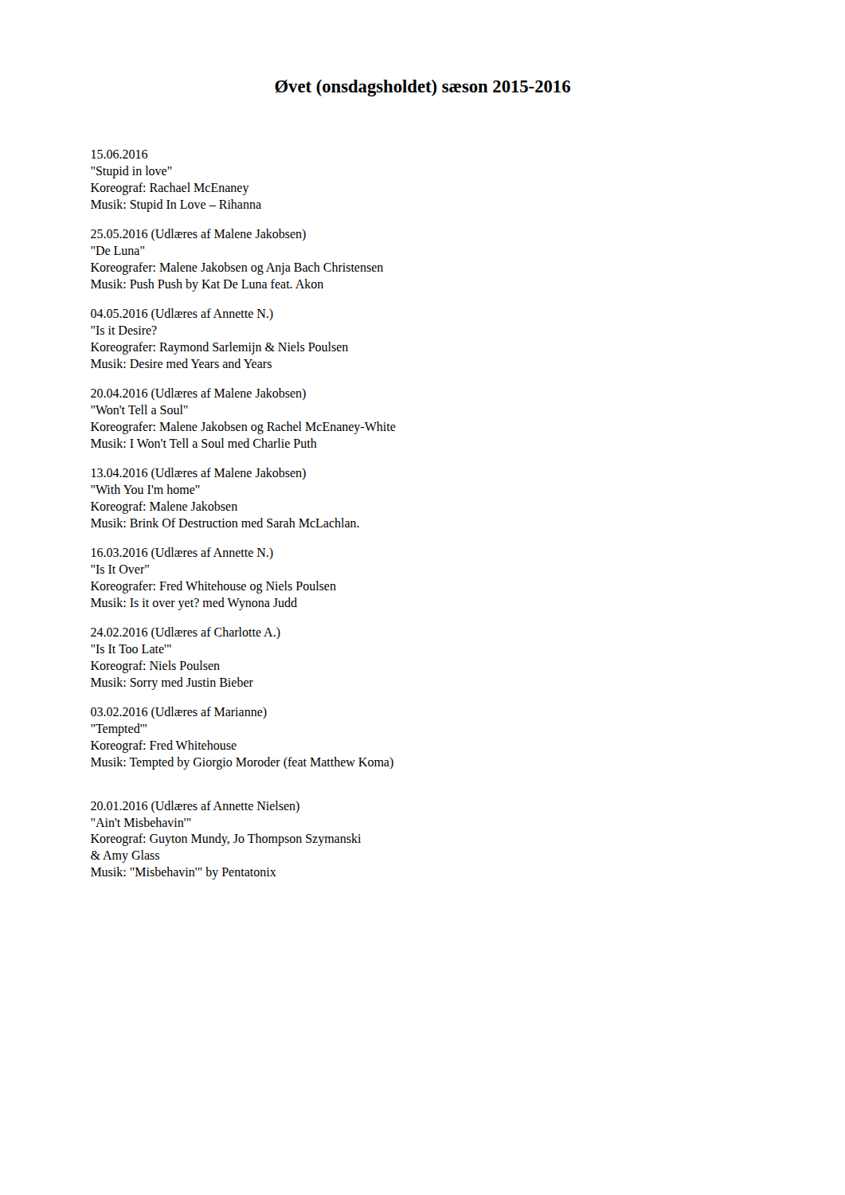Øvet (onsdagsholdet) sæson 2015-2016
15.06.2016
"Stupid in love"
Koreograf: Rachael McEnaney
Musik: Stupid In Love – Rihanna
25.05.2016 (Udlæres af Malene Jakobsen)
"De Luna"
Koreografer: Malene Jakobsen og Anja Bach Christensen
Musik: Push Push by Kat De Luna feat. Akon
04.05.2016 (Udlæres af Annette N.)
"Is it Desire?
Koreografer: Raymond Sarlemijn & Niels Poulsen
Musik: Desire med Years and Years
20.04.2016 (Udlæres af Malene Jakobsen)
"Won't Tell a Soul"
Koreografer: Malene Jakobsen og Rachel McEnaney-White
Musik: I Won't Tell a Soul med Charlie Puth
13.04.2016 (Udlæres af Malene Jakobsen)
"With You I'm home"
Koreograf: Malene Jakobsen
Musik: Brink Of Destruction med Sarah McLachlan.
16.03.2016 (Udlæres af Annette N.)
"Is It Over"
Koreografer: Fred Whitehouse og Niels Poulsen
Musik: Is it over yet? med Wynona Judd
24.02.2016 (Udlæres af Charlotte A.)
"Is It Too Late'"
Koreograf: Niels Poulsen
Musik: Sorry med Justin Bieber
03.02.2016 (Udlæres af Marianne)
"Tempted'"
Koreograf: Fred Whitehouse
Musik: Tempted by Giorgio Moroder (feat Matthew Koma)
20.01.2016 (Udlæres af Annette Nielsen)
"Ain't Misbehavin'"
Koreograf: Guyton Mundy, Jo Thompson Szymanski
& Amy Glass
Musik: "Misbehavin'" by Pentatonix